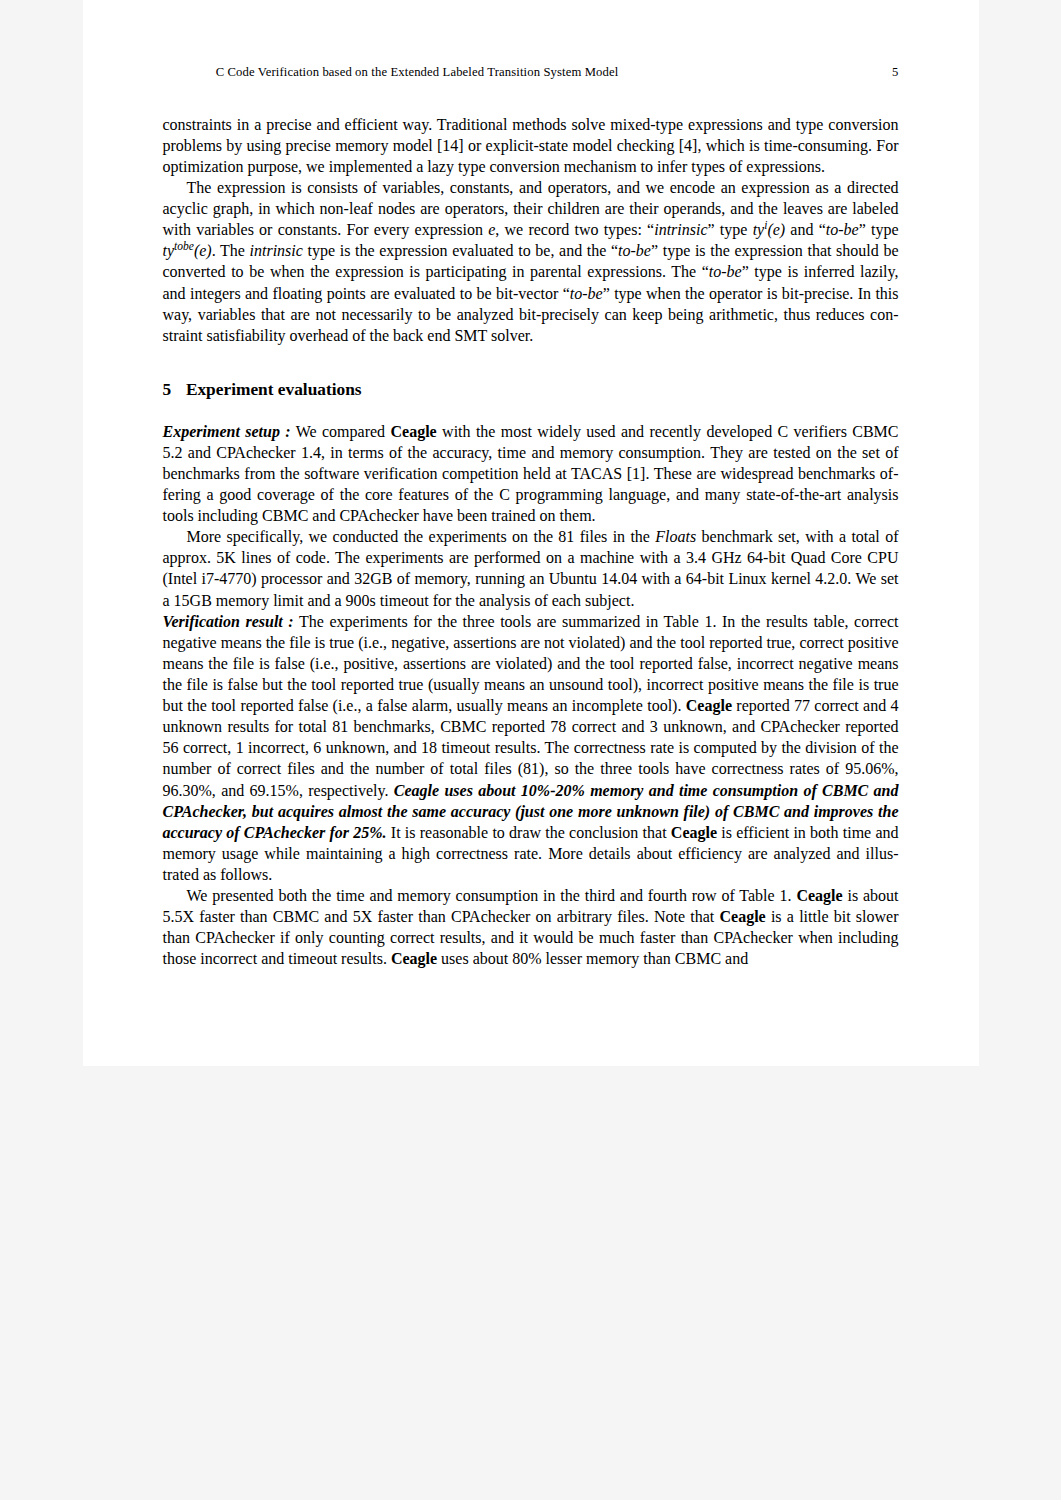5 C Code Verification based on the Extended Labeled Transition System Model
constraints in a precise and efficient way. Traditional methods solve mixed-type expressions and type conversion problems by using precise memory model [14] or explicit-state model checking [4], which is time-consuming. For optimization purpose, we implemented a lazy type conversion mechanism to infer types of expressions.
The expression is consists of variables, constants, and operators, and we encode an expression as a directed acyclic graph, in which non-leaf nodes are operators, their children are their operands, and the leaves are labeled with variables or constants. For every expression e, we record two types: “intrinsic” type tyi(e) and “to-be” type tytobe(e). The intrinsic type is the expression evaluated to be, and the “to-be” type is the expression that should be converted to be when the expression is participating in parental expressions. The “to-be” type is inferred lazily, and integers and floating points are evaluated to be bit-vector “to-be” type when the operator is bit-precise. In this way, variables that are not necessarily to be analyzed bit-precisely can keep being arithmetic, thus reduces constraint satisfiability overhead of the back end SMT solver.
5 Experiment evaluations
Experiment setup : We compared Ceagle with the most widely used and recently developed C verifiers CBMC 5.2 and CPAchecker 1.4, in terms of the accuracy, time and memory consumption. They are tested on the set of benchmarks from the software verification competition held at TACAS [1]. These are widespread benchmarks offering a good coverage of the core features of the C programming language, and many state-of-the-art analysis tools including CBMC and CPAchecker have been trained on them.
More specifically, we conducted the experiments on the 81 files in the Floats benchmark set, with a total of approx. 5K lines of code. The experiments are performed on a machine with a 3.4 GHz 64-bit Quad Core CPU (Intel i7-4770) processor and 32GB of memory, running an Ubuntu 14.04 with a 64-bit Linux kernel 4.2.0. We set a 15GB memory limit and a 900s timeout for the analysis of each subject.
Verification result : The experiments for the three tools are summarized in Table 1. In the results table, correct negative means the file is true (i.e., negative, assertions are not violated) and the tool reported true, correct positive means the file is false (i.e., positive, assertions are violated) and the tool reported false, incorrect negative means the file is false but the tool reported true (usually means an unsound tool), incorrect positive means the file is true but the tool reported false (i.e., a false alarm, usually means an incomplete tool). Ceagle reported 77 correct and 4 unknown results for total 81 benchmarks, CBMC reported 78 correct and 3 unknown, and CPAchecker reported 56 correct, 1 incorrect, 6 unknown, and 18 timeout results. The correctness rate is computed by the division of the number of correct files and the number of total files (81), so the three tools have correctness rates of 95.06%, 96.30%, and 69.15%, respectively. Ceagle uses about 10%-20% memory and time consumption of CBMC and CPAchecker, but acquires almost the same accuracy (just one more unknown file) of CBMC and improves the accuracy of CPAchecker for 25%. It is reasonable to draw the conclusion that Ceagle is efficient in both time and memory usage while maintaining a high correctness rate. More details about efficiency are analyzed and illustrated as follows.
We presented both the time and memory consumption in the third and fourth row of Table 1. Ceagle is about 5.5X faster than CBMC and 5X faster than CPAchecker on arbitrary files. Note that Ceagle is a little bit slower than CPAchecker if only counting correct results, and it would be much faster than CPAchecker when including those incorrect and timeout results. Ceagle uses about 80% lesser memory than CBMC and